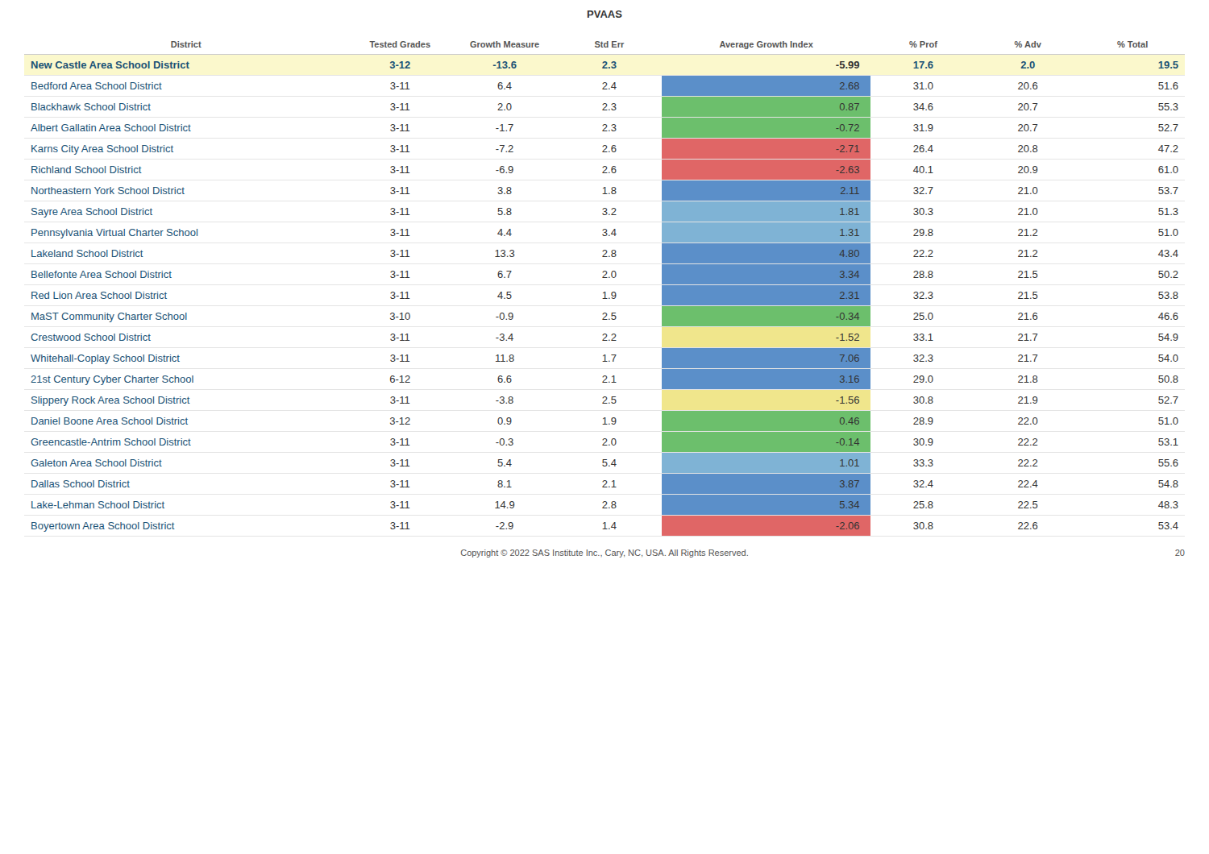PVAAS
| District | Tested Grades | Growth Measure | Std Err | Average Growth Index | % Prof | % Adv | % Total |
| --- | --- | --- | --- | --- | --- | --- | --- |
| New Castle Area School District | 3-12 | -13.6 | 2.3 | -5.99 | 17.6 | 2.0 | 19.5 |
| Bedford Area School District | 3-11 | 6.4 | 2.4 | 2.68 | 31.0 | 20.6 | 51.6 |
| Blackhawk School District | 3-11 | 2.0 | 2.3 | 0.87 | 34.6 | 20.7 | 55.3 |
| Albert Gallatin Area School District | 3-11 | -1.7 | 2.3 | -0.72 | 31.9 | 20.7 | 52.7 |
| Karns City Area School District | 3-11 | -7.2 | 2.6 | -2.71 | 26.4 | 20.8 | 47.2 |
| Richland School District | 3-11 | -6.9 | 2.6 | -2.63 | 40.1 | 20.9 | 61.0 |
| Northeastern York School District | 3-11 | 3.8 | 1.8 | 2.11 | 32.7 | 21.0 | 53.7 |
| Sayre Area School District | 3-11 | 5.8 | 3.2 | 1.81 | 30.3 | 21.0 | 51.3 |
| Pennsylvania Virtual Charter School | 3-11 | 4.4 | 3.4 | 1.31 | 29.8 | 21.2 | 51.0 |
| Lakeland School District | 3-11 | 13.3 | 2.8 | 4.80 | 22.2 | 21.2 | 43.4 |
| Bellefonte Area School District | 3-11 | 6.7 | 2.0 | 3.34 | 28.8 | 21.5 | 50.2 |
| Red Lion Area School District | 3-11 | 4.5 | 1.9 | 2.31 | 32.3 | 21.5 | 53.8 |
| MaST Community Charter School | 3-10 | -0.9 | 2.5 | -0.34 | 25.0 | 21.6 | 46.6 |
| Crestwood School District | 3-11 | -3.4 | 2.2 | -1.52 | 33.1 | 21.7 | 54.9 |
| Whitehall-Coplay School District | 3-11 | 11.8 | 1.7 | 7.06 | 32.3 | 21.7 | 54.0 |
| 21st Century Cyber Charter School | 6-12 | 6.6 | 2.1 | 3.16 | 29.0 | 21.8 | 50.8 |
| Slippery Rock Area School District | 3-11 | -3.8 | 2.5 | -1.56 | 30.8 | 21.9 | 52.7 |
| Daniel Boone Area School District | 3-12 | 0.9 | 1.9 | 0.46 | 28.9 | 22.0 | 51.0 |
| Greencastle-Antrim School District | 3-11 | -0.3 | 2.0 | -0.14 | 30.9 | 22.2 | 53.1 |
| Galeton Area School District | 3-11 | 5.4 | 5.4 | 1.01 | 33.3 | 22.2 | 55.6 |
| Dallas School District | 3-11 | 8.1 | 2.1 | 3.87 | 32.4 | 22.4 | 54.8 |
| Lake-Lehman School District | 3-11 | 14.9 | 2.8 | 5.34 | 25.8 | 22.5 | 48.3 |
| Boyertown Area School District | 3-11 | -2.9 | 1.4 | -2.06 | 30.8 | 22.6 | 53.4 |
Copyright © 2022 SAS Institute Inc., Cary, NC, USA. All Rights Reserved. 20